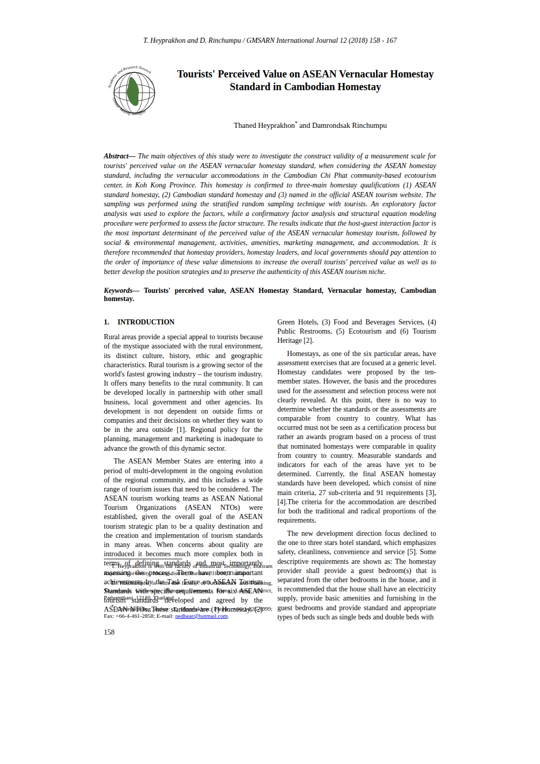T. Heyprakhon and D. Rinchumpu / GMSARN International Journal 12 (2018) 158 - 167
Academic and Research Network Greater Mekong Subregion
Tourists' Perceived Value on ASEAN Vernacular Homestay Standard in Cambodian Homestay
Thaned Heyprakhon* and Damrondsak Rinchumpu
Abstract— The main objectives of this study were to investigate the construct validity of a measurement scale for tourists' perceived value on the ASEAN vernacular homestay standard, when considering the ASEAN homestay standard, including the vernacular accommodations in the Cambodian Chi Phat community-based ecotourism center, in Koh Kong Province. This homestay is confirmed to three-main homestay qualifications (1) ASEAN standard homestay, (2) Cambodian standard homestay and (3) named in the official ASEAN tourism website. The sampling was performed using the stratified random sampling technique with tourists. An exploratory factor analysis was used to explore the factors, while a confirmatory factor analysis and structural equation modeling procedure were performed to assess the factor structure. The results indicate that the host-guest interaction factor is the most important determinant of the perceived value of the ASEAN vernacular homestay tourism, followed by social & environmental management, activities, amenities, marketing management, and accommodation. It is therefore recommended that homestay providers, homestay leaders, and local governments should pay attention to the order of importance of these value dimensions to increase the overall tourists' perceived value as well as to better develop the position strategies and to preserve the authenticity of this ASEAN tourism niche.
Keywords— Tourists' perceived value, ASEAN Homestay Standard, Vernacular homestay, Cambodian homestay.
1. INTRODUCTION
Rural areas provide a special appeal to tourists because of the mystique associated with the rural environment, its distinct culture, history, ethic and geographic characteristics. Rural tourism is a growing sector of the world's fastest growing industry – the tourism industry. It offers many benefits to the rural community. It can be developed locally in partnership with other small business, local government and other agencies. Its development is not dependent on outside firms or companies and their decisions on whether they want to be in the area outside [1]. Regional policy for the planning, management and marketing is inadequate to advance the growth of this dynamic sector.
The ASEAN Member States are entering into a period of multi-development in the ongoing evolution of the regional community, and this includes a wide range of tourism issues that need to be considered. The ASEAN tourism working teams as ASEAN National Tourism Organizations (ASEAN NTOs) were established, given the overall goal of the ASEAN tourism strategic plan to be a quality destination and the creation and implementation of tourism standards in many areas. When concerns about quality are introduced it becomes much more complex both in terms of defining standards and most importantly assessing the process. There have been important achievements by the Task Force on ASEAN Tourism Standards with specific requirements for six ASEAN tourism standards developed and agreed by the ASEAN NTOs. These standards are (1) Homestay, (2) Green Hotels, (3) Food and Beverages Services, (4) Public Restrooms, (5) Ecotourism and (6) Tourism Heritage [2].
Homestays, as one of the six particular areas, have assessment exercises that are focused at a generic level. Homestay candidates were proposed by the ten-member states. However, the basis and the procedures used for the assessment and selection process were not clearly revealed. At this point, there is no way to determine whether the standards or the assessments are comparable from country to country. What has occurred must not be seen as a certification process but rather an awards program based on a process of trust that nominated homestays were comparable in quality from country to country. Measurable standards and indicators for each of the areas have yet to be determined. Currently, the final ASEAN homestay standards have been developed, which consist of nine main criteria, 27 sub-criteria and 91 requirements [3], [4].The criteria for the accommodation are described for both the traditional and radical proportions of the requirements.
The new development direction focus declined to the one to three stars hotel standard, which emphasizes safety, cleanliness, convenience and service [5]. Some descriptive requirements are shown as: The homestay provider shall provide a guest bedroom(s) that is separated from the other bedrooms in the house, and it is recommended that the house shall have an electricity supply, provide basic amenities and furnishing in the guest bedrooms and provide standard and appropriate types of beds such as single beds and double beds with
T. Heyprakhon is with the faculty of Industrial Technology, Buriram Rajabhat University, Muang district, Buriram, 31000, Thailand.
D. Rinchumphu is with the faculty of Architecture and Planning, Thammasat University (Rangsit Campus), Klong Luang district, Pathumthani, 12120, Thailand.
* Corresponding author: T. Heyprakhon; Phone: +66-1-825-1999; Fax: +66-4-461-2858; E-mail: nedhear@hotmail.com.
158